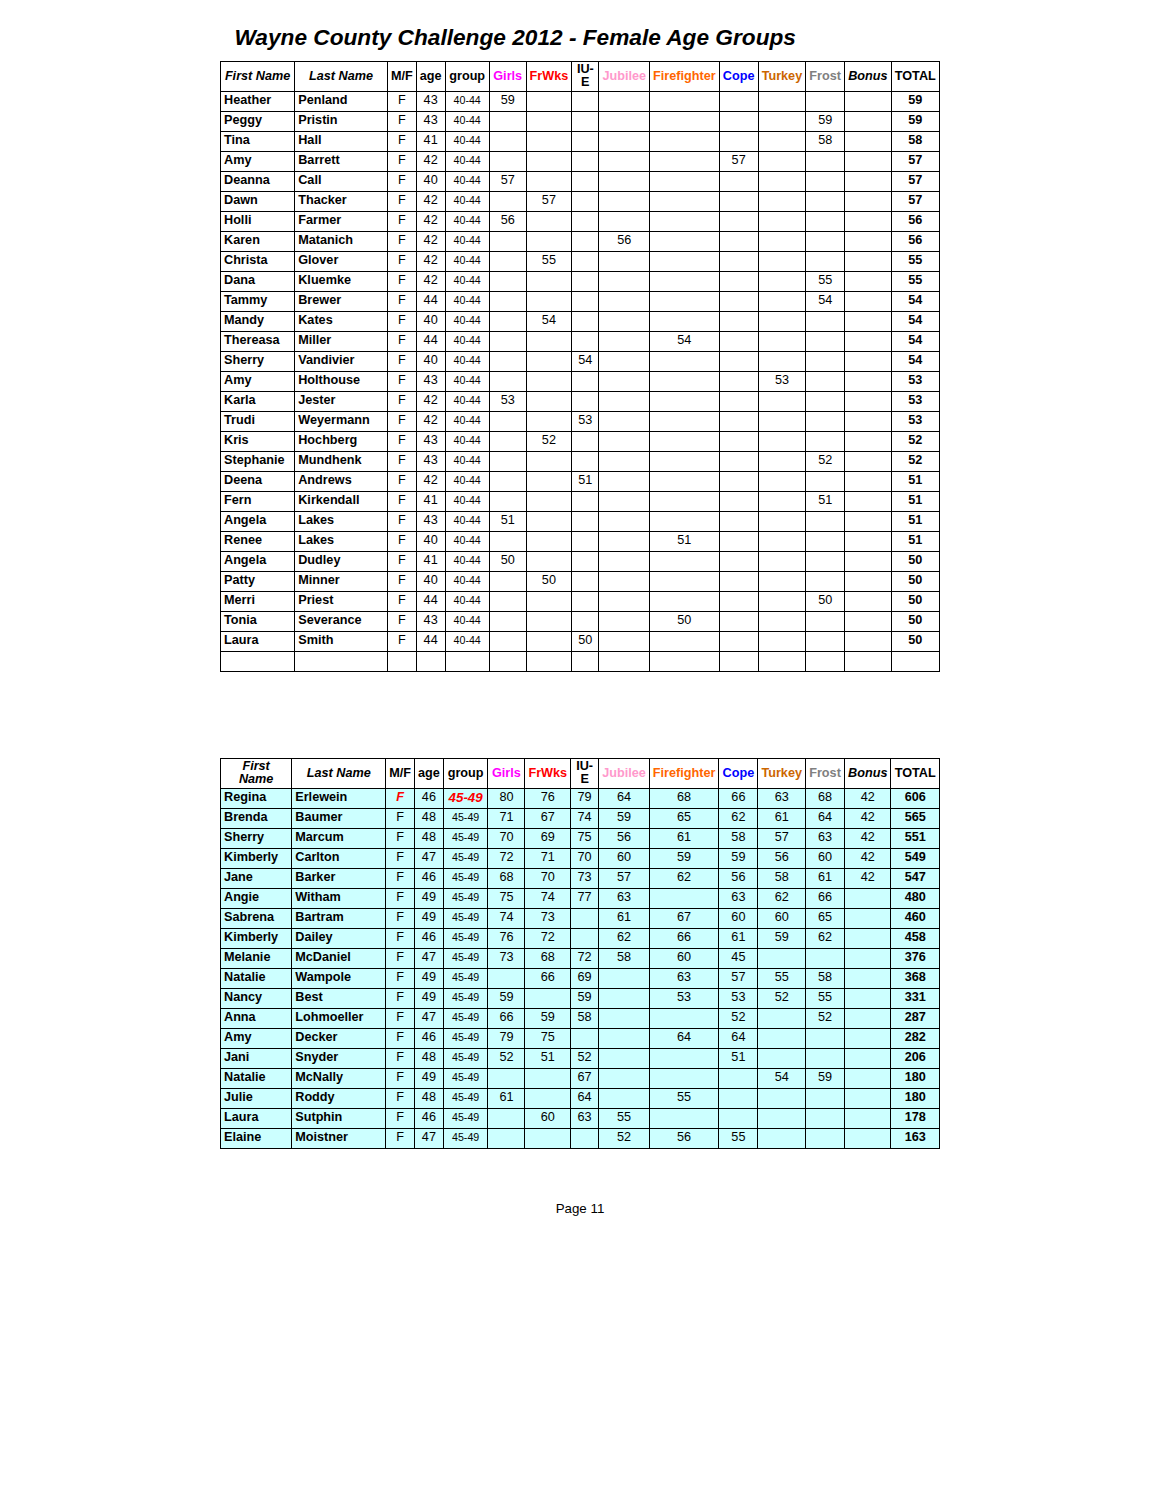Wayne County Challenge 2012 - Female Age Groups
| First Name | Last Name | M/F | age | group | Girls | FrWks | IU-E | Jubilee | Firefighter | Cope | Turkey | Frost | Bonus | TOTAL |
| --- | --- | --- | --- | --- | --- | --- | --- | --- | --- | --- | --- | --- | --- | --- |
| Heather | Penland | F | 43 | 40-44 | 59 | | | | | | | | | 59 |
| Peggy | Pristin | F | 43 | 40-44 | | | | | | | | 59 | | 59 |
| Tina | Hall | F | 41 | 40-44 | | | | | | | | 58 | | 58 |
| Amy | Barrett | F | 42 | 40-44 | | | | | | 57 | | | | 57 |
| Deanna | Call | F | 40 | 40-44 | 57 | | | | | | | | | 57 |
| Dawn | Thacker | F | 42 | 40-44 | | 57 | | | | | | | | 57 |
| Holli | Farmer | F | 42 | 40-44 | 56 | | | | | | | | | 56 |
| Karen | Matanich | F | 42 | 40-44 | | | | 56 | | | | | | 56 |
| Christa | Glover | F | 42 | 40-44 | | 55 | | | | | | | | 55 |
| Dana | Kluemke | F | 42 | 40-44 | | | | | | | | 55 | | 55 |
| Tammy | Brewer | F | 44 | 40-44 | | | | | | | | 54 | | 54 |
| Mandy | Kates | F | 40 | 40-44 | | 54 | | | | | | | | 54 |
| Thereasa | Miller | F | 44 | 40-44 | | | | | 54 | | | | | 54 |
| Sherry | Vandivier | F | 40 | 40-44 | | | 54 | | | | | | | 54 |
| Amy | Holthouse | F | 43 | 40-44 | | | | | | | 53 | | | 53 |
| Karla | Jester | F | 42 | 40-44 | 53 | | | | | | | | | 53 |
| Trudi | Weyermann | F | 42 | 40-44 | | | 53 | | | | | | | 53 |
| Kris | Hochberg | F | 43 | 40-44 | | 52 | | | | | | | | 52 |
| Stephanie | Mundhenk | F | 43 | 40-44 | | | | | | | | 52 | | 52 |
| Deena | Andrews | F | 42 | 40-44 | | | 51 | | | | | | | 51 |
| Fern | Kirkendall | F | 41 | 40-44 | | | | | | | | 51 | | 51 |
| Angela | Lakes | F | 43 | 40-44 | 51 | | | | | | | | | 51 |
| Renee | Lakes | F | 40 | 40-44 | | | | | 51 | | | | | 51 |
| Angela | Dudley | F | 41 | 40-44 | 50 | | | | | | | | | 50 |
| Patty | Minner | F | 40 | 40-44 | | 50 | | | | | | | | 50 |
| Merri | Priest | F | 44 | 40-44 | | | | | | | | 50 | | 50 |
| Tonia | Severance | F | 43 | 40-44 | | | | | 50 | | | | | 50 |
| Laura | Smith | F | 44 | 40-44 | | | 50 | | | | | | | 50 |
| First Name | Last Name | M/F | age | group | Girls | FrWks | IU-E | Jubilee | Firefighter | Cope | Turkey | Frost | Bonus | TOTAL |
| --- | --- | --- | --- | --- | --- | --- | --- | --- | --- | --- | --- | --- | --- | --- |
| Regina | Erlewein | F | 46 | 45-49 | 80 | 76 | 79 | 64 | 68 | 66 | 63 | 68 | 42 | 606 |
| Brenda | Baumer | F | 48 | 45-49 | 71 | 67 | 74 | 59 | 65 | 62 | 61 | 64 | 42 | 565 |
| Sherry | Marcum | F | 48 | 45-49 | 70 | 69 | 75 | 56 | 61 | 58 | 57 | 63 | 42 | 551 |
| Kimberly | Carlton | F | 47 | 45-49 | 72 | 71 | 70 | 60 | 59 | 59 | 56 | 60 | 42 | 549 |
| Jane | Barker | F | 46 | 45-49 | 68 | 70 | 73 | 57 | 62 | 56 | 58 | 61 | 42 | 547 |
| Angie | Witham | F | 49 | 45-49 | 75 | 74 | 77 | 63 | | 63 | 62 | 66 | | 480 |
| Sabrena | Bartram | F | 49 | 45-49 | 74 | 73 | | 61 | 67 | 60 | 60 | 65 | | 460 |
| Kimberly | Dailey | F | 46 | 45-49 | 76 | 72 | | 62 | 66 | 61 | 59 | 62 | | 458 |
| Melanie | McDaniel | F | 47 | 45-49 | 73 | 68 | 72 | 58 | 60 | 45 | | | | 376 |
| Natalie | Wampole | F | 49 | 45-49 | | 66 | 69 | | 63 | 57 | 55 | 58 | | 368 |
| Nancy | Best | F | 49 | 45-49 | 59 | | 59 | | 53 | 53 | 52 | 55 | | 331 |
| Anna | Lohmoeller | F | 47 | 45-49 | 66 | 59 | 58 | | | 52 | | 52 | | 287 |
| Amy | Decker | F | 46 | 45-49 | 79 | 75 | | | 64 | 64 | | | | 282 |
| Jani | Snyder | F | 48 | 45-49 | 52 | 51 | 52 | | | 51 | | | | 206 |
| Natalie | McNally | F | 49 | 45-49 | | | 67 | | | | 54 | 59 | | 180 |
| Julie | Roddy | F | 48 | 45-49 | 61 | | 64 | | 55 | | | | | 180 |
| Laura | Sutphin | F | 46 | 45-49 | | 60 | 63 | 55 | | | | | | 178 |
| Elaine | Moistner | F | 47 | 45-49 | | | | 52 | 56 | 55 | | | | 163 |
Page 11